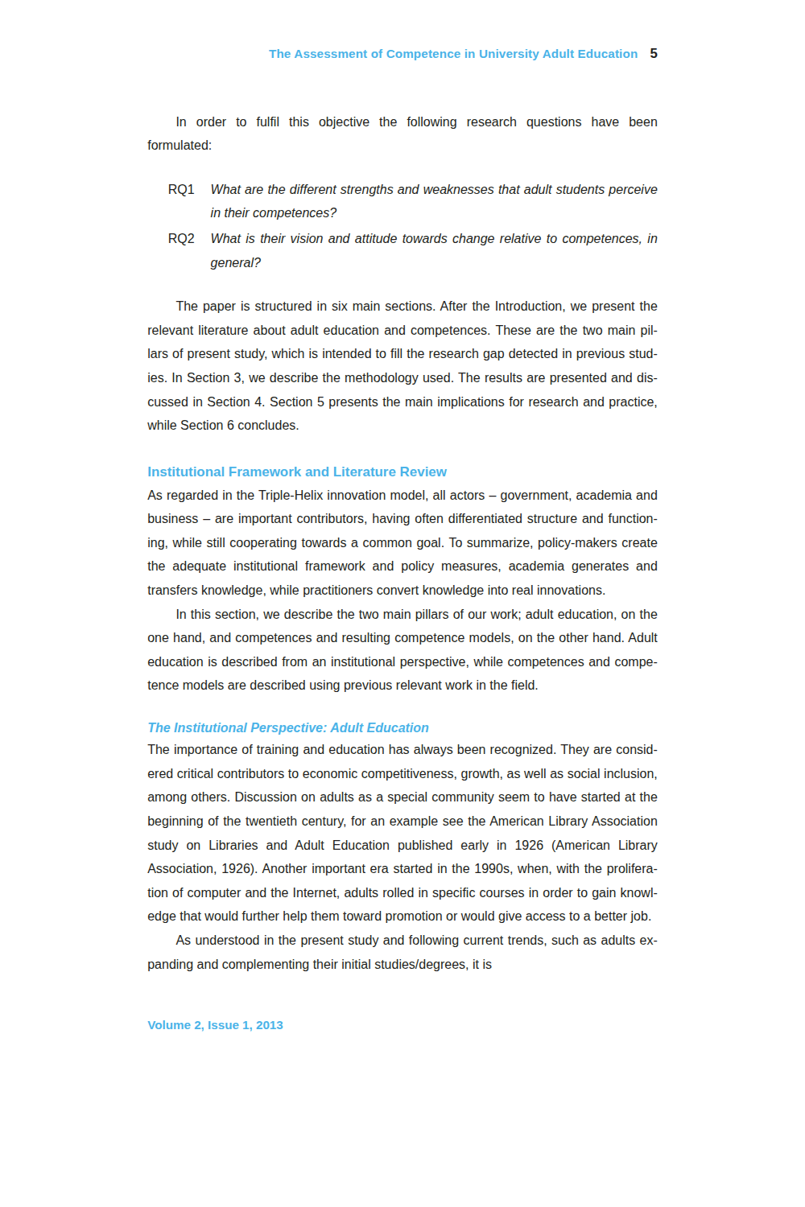The Assessment of Competence in University Adult Education 5
In order to fulfil this objective the following research questions have been formulated:
RQ1 What are the different strengths and weaknesses that adult students perceive in their competences?
RQ2 What is their vision and attitude towards change relative to competences, in general?
The paper is structured in six main sections. After the Introduction, we present the relevant literature about adult education and competences. These are the two main pillars of present study, which is intended to fill the research gap detected in previous studies. In Section 3, we describe the methodology used. The results are presented and discussed in Section 4. Section 5 presents the main implications for research and practice, while Section 6 concludes.
Institutional Framework and Literature Review
As regarded in the Triple-Helix innovation model, all actors – government, academia and business – are important contributors, having often differentiated structure and functioning, while still cooperating towards a common goal. To summarize, policy-makers create the adequate institutional framework and policy measures, academia generates and transfers knowledge, while practitioners convert knowledge into real innovations.
In this section, we describe the two main pillars of our work; adult education, on the one hand, and competences and resulting competence models, on the other hand. Adult education is described from an institutional perspective, while competences and competence models are described using previous relevant work in the field.
The Institutional Perspective: Adult Education
The importance of training and education has always been recognized. They are considered critical contributors to economic competitiveness, growth, as well as social inclusion, among others. Discussion on adults as a special community seem to have started at the beginning of the twentieth century, for an example see the American Library Association study on Libraries and Adult Education published early in 1926 (American Library Association, 1926). Another important era started in the 1990s, when, with the proliferation of computer and the Internet, adults rolled in specific courses in order to gain knowledge that would further help them toward promotion or would give access to a better job.
As understood in the present study and following current trends, such as adults expanding and complementing their initial studies/degrees, it is
Volume 2, Issue 1, 2013